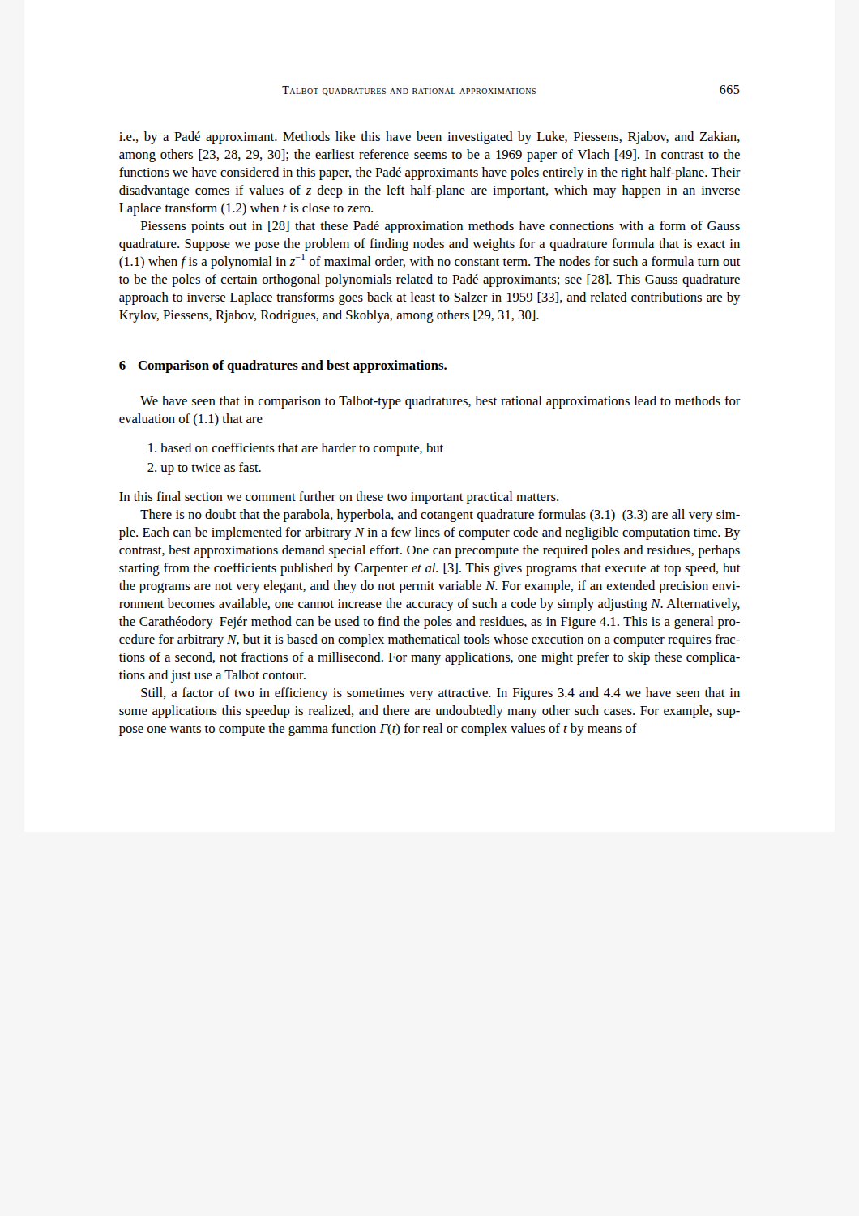Talbot quadratures and rational approximations 665
i.e., by a Padé approximant. Methods like this have been investigated by Luke, Piessens, Rjabov, and Zakian, among others [23, 28, 29, 30]; the earliest reference seems to be a 1969 paper of Vlach [49]. In contrast to the functions we have considered in this paper, the Padé approximants have poles entirely in the right half-plane. Their disadvantage comes if values of z deep in the left half-plane are important, which may happen in an inverse Laplace transform (1.2) when t is close to zero.
Piessens points out in [28] that these Padé approximation methods have connections with a form of Gauss quadrature. Suppose we pose the problem of finding nodes and weights for a quadrature formula that is exact in (1.1) when f is a polynomial in z−1 of maximal order, with no constant term. The nodes for such a formula turn out to be the poles of certain orthogonal polynomials related to Padé approximants; see [28]. This Gauss quadrature approach to inverse Laplace transforms goes back at least to Salzer in 1959 [33], and related contributions are by Krylov, Piessens, Rjabov, Rodrigues, and Skoblya, among others [29, 31, 30].
6 Comparison of quadratures and best approximations.
We have seen that in comparison to Talbot-type quadratures, best rational approximations lead to methods for evaluation of (1.1) that are
based on coefficients that are harder to compute, but
up to twice as fast.
In this final section we comment further on these two important practical matters.
There is no doubt that the parabola, hyperbola, and cotangent quadrature formulas (3.1)–(3.3) are all very simple. Each can be implemented for arbitrary N in a few lines of computer code and negligible computation time. By contrast, best approximations demand special effort. One can precompute the required poles and residues, perhaps starting from the coefficients published by Carpenter et al. [3]. This gives programs that execute at top speed, but the programs are not very elegant, and they do not permit variable N. For example, if an extended precision environment becomes available, one cannot increase the accuracy of such a code by simply adjusting N. Alternatively, the Carathéodory–Fejér method can be used to find the poles and residues, as in Figure 4.1. This is a general procedure for arbitrary N, but it is based on complex mathematical tools whose execution on a computer requires fractions of a second, not fractions of a millisecond. For many applications, one might prefer to skip these complications and just use a Talbot contour.
Still, a factor of two in efficiency is sometimes very attractive. In Figures 3.4 and 4.4 we have seen that in some applications this speedup is realized, and there are undoubtedly many other such cases. For example, suppose one wants to compute the gamma function Γ(t) for real or complex values of t by means of